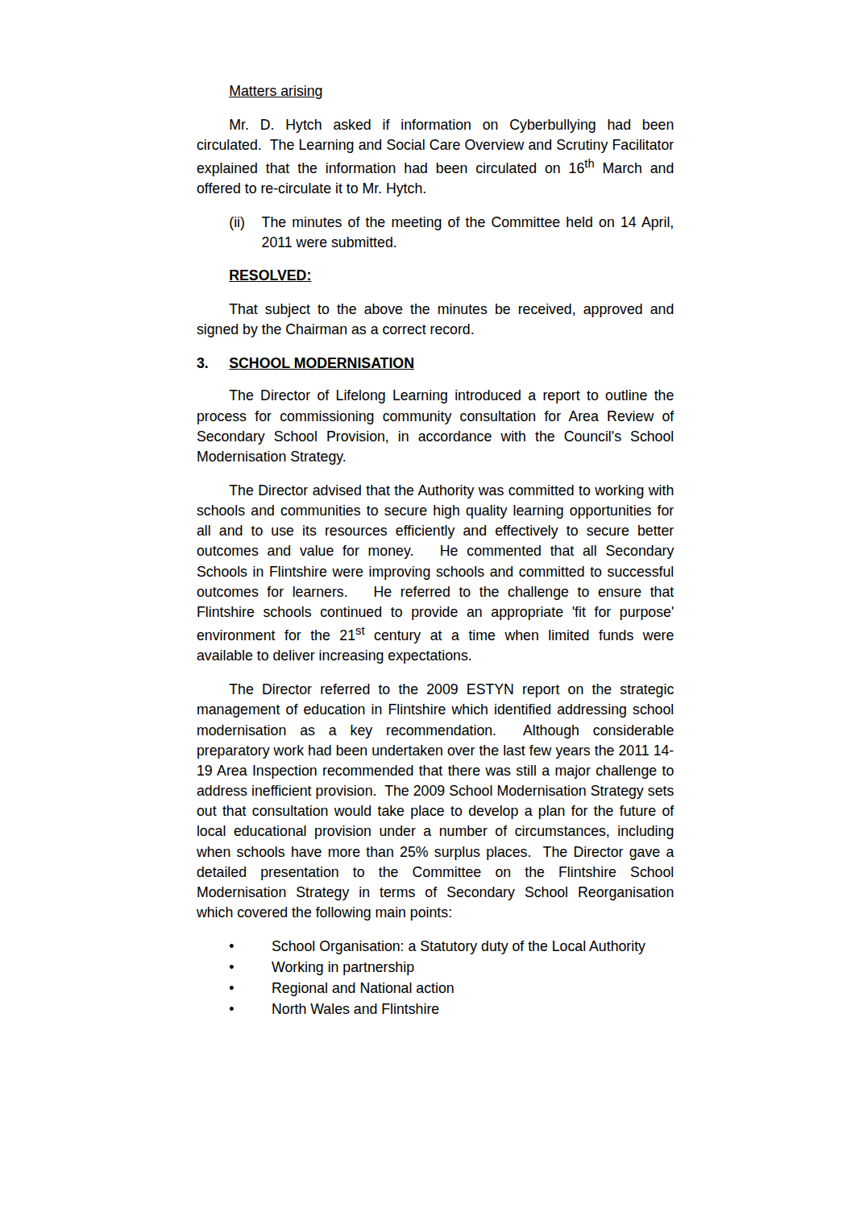Matters arising
Mr. D. Hytch asked if information on Cyberbullying had been circulated. The Learning and Social Care Overview and Scrutiny Facilitator explained that the information had been circulated on 16th March and offered to re-circulate it to Mr. Hytch.
(ii)
The minutes of the meeting of the Committee held on 14 April, 2011 were submitted.
RESOLVED:
That subject to the above the minutes be received, approved and signed by the Chairman as a correct record.
3.
SCHOOL MODERNISATION
The Director of Lifelong Learning introduced a report to outline the process for commissioning community consultation for Area Review of Secondary School Provision, in accordance with the Council's School Modernisation Strategy.
The Director advised that the Authority was committed to working with schools and communities to secure high quality learning opportunities for all and to use its resources efficiently and effectively to secure better outcomes and value for money. He commented that all Secondary Schools in Flintshire were improving schools and committed to successful outcomes for learners. He referred to the challenge to ensure that Flintshire schools continued to provide an appropriate 'fit for purpose' environment for the 21st century at a time when limited funds were available to deliver increasing expectations.
The Director referred to the 2009 ESTYN report on the strategic management of education in Flintshire which identified addressing school modernisation as a key recommendation. Although considerable preparatory work had been undertaken over the last few years the 2011 14-19 Area Inspection recommended that there was still a major challenge to address inefficient provision. The 2009 School Modernisation Strategy sets out that consultation would take place to develop a plan for the future of local educational provision under a number of circumstances, including when schools have more than 25% surplus places. The Director gave a detailed presentation to the Committee on the Flintshire School Modernisation Strategy in terms of Secondary School Reorganisation which covered the following main points:
School Organisation: a Statutory duty of the Local Authority
Working in partnership
Regional and National action
North Wales and Flintshire